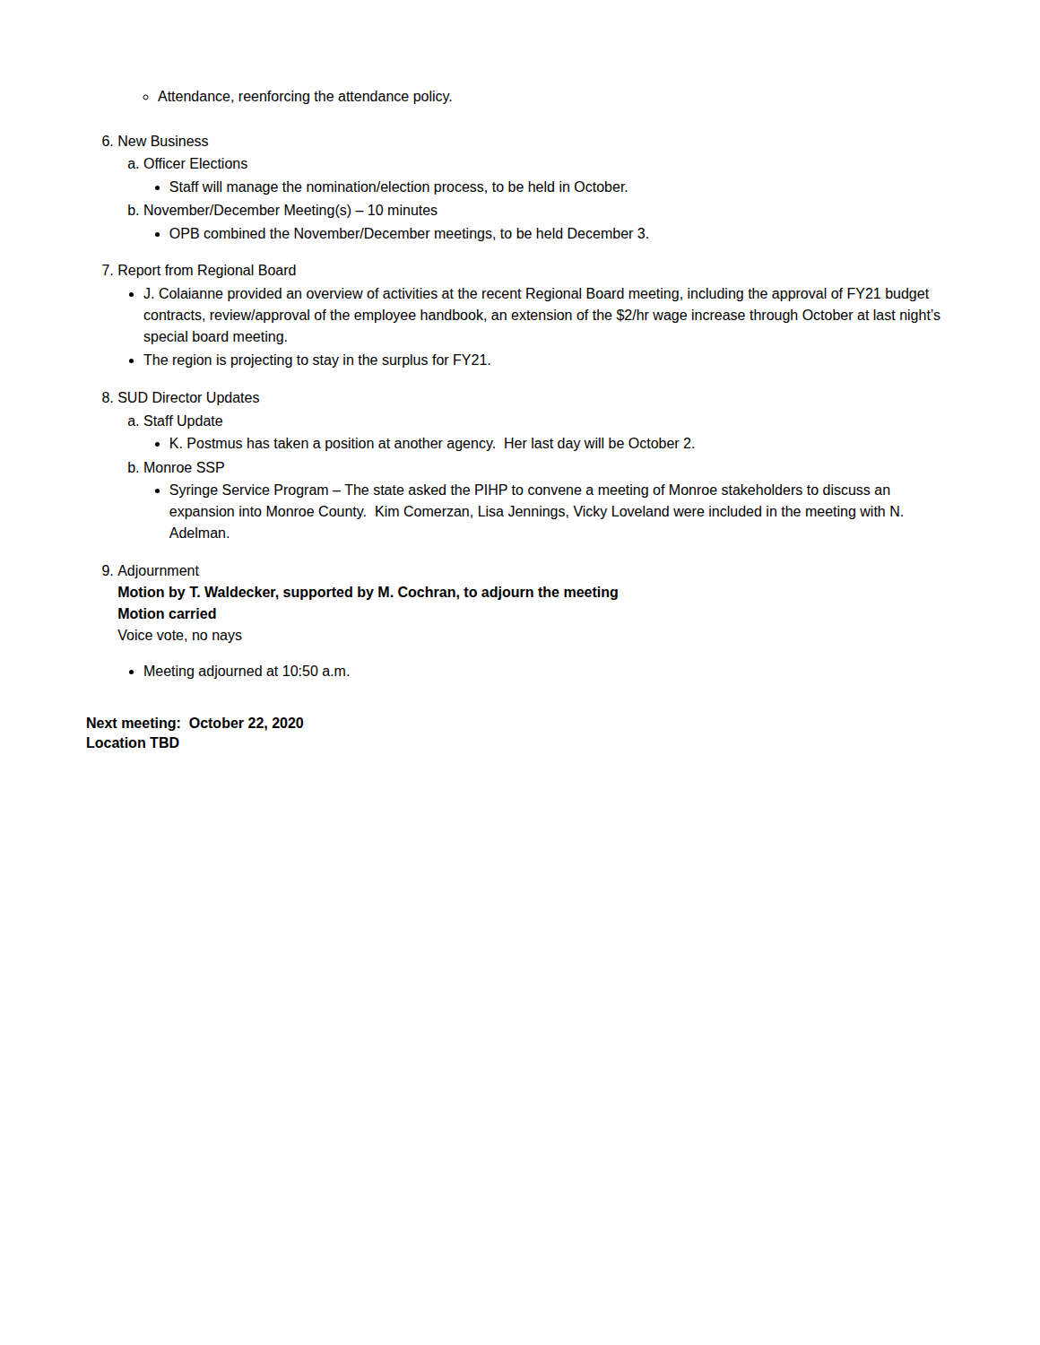Attendance, reenforcing the attendance policy.
New Business
Officer Elections
Staff will manage the nomination/election process, to be held in October.
November/December Meeting(s) – 10 minutes
OPB combined the November/December meetings, to be held December 3.
Report from Regional Board
J. Colaianne provided an overview of activities at the recent Regional Board meeting, including the approval of FY21 budget contracts, review/approval of the employee handbook, an extension of the $2/hr wage increase through October at last night’s special board meeting.
The region is projecting to stay in the surplus for FY21.
SUD Director Updates
Staff Update
K. Postmus has taken a position at another agency. Her last day will be October 2.
Monroe SSP
Syringe Service Program – The state asked the PIHP to convene a meeting of Monroe stakeholders to discuss an expansion into Monroe County. Kim Comerzan, Lisa Jennings, Vicky Loveland were included in the meeting with N. Adelman.
Adjournment
Motion by T. Waldecker, supported by M. Cochran, to adjourn the meeting
Motion carried
Voice vote, no nays
Meeting adjourned at 10:50 a.m.
Next meeting: October 22, 2020
Location TBD